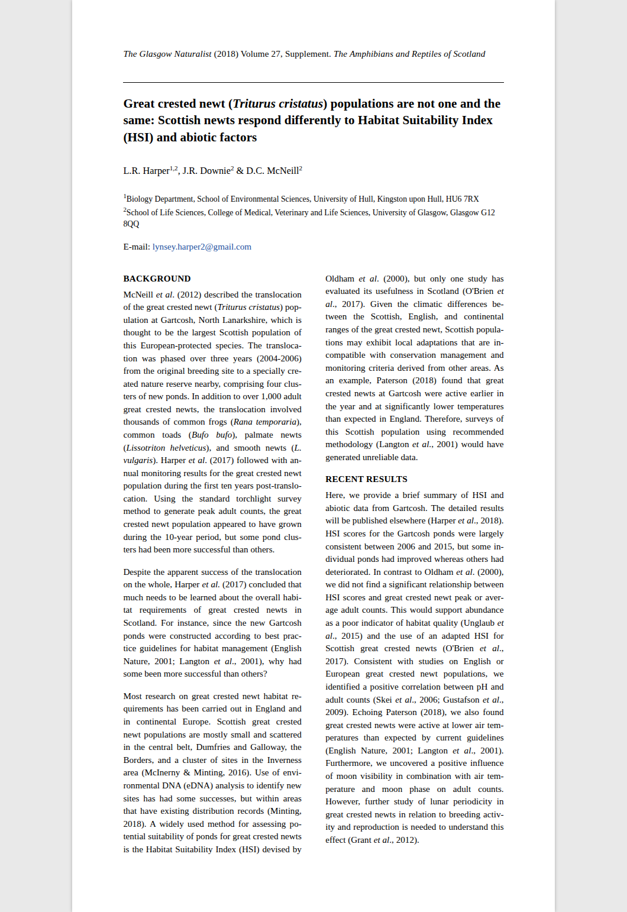The Glasgow Naturalist (2018) Volume 27, Supplement. The Amphibians and Reptiles of Scotland
Great crested newt (Triturus cristatus) populations are not one and the same: Scottish newts respond differently to Habitat Suitability Index (HSI) and abiotic factors
L.R. Harper1,2, J.R. Downie2 & D.C. McNeill2
1Biology Department, School of Environmental Sciences, University of Hull, Kingston upon Hull, HU6 7RX
2School of Life Sciences, College of Medical, Veterinary and Life Sciences, University of Glasgow, Glasgow G12 8QQ
E-mail: lynsey.harper2@gmail.com
BACKGROUND
McNeill et al. (2012) described the translocation of the great crested newt (Triturus cristatus) population at Gartcosh, North Lanarkshire, which is thought to be the largest Scottish population of this European-protected species. The translocation was phased over three years (2004-2006) from the original breeding site to a specially created nature reserve nearby, comprising four clusters of new ponds. In addition to over 1,000 adult great crested newts, the translocation involved thousands of common frogs (Rana temporaria), common toads (Bufo bufo), palmate newts (Lissotriton helveticus), and smooth newts (L. vulgaris). Harper et al. (2017) followed with annual monitoring results for the great crested newt population during the first ten years post-translocation. Using the standard torchlight survey method to generate peak adult counts, the great crested newt population appeared to have grown during the 10-year period, but some pond clusters had been more successful than others.
Despite the apparent success of the translocation on the whole, Harper et al. (2017) concluded that much needs to be learned about the overall habitat requirements of great crested newts in Scotland. For instance, since the new Gartcosh ponds were constructed according to best practice guidelines for habitat management (English Nature, 2001; Langton et al., 2001), why had some been more successful than others?
Most research on great crested newt habitat requirements has been carried out in England and in continental Europe. Scottish great crested newt populations are mostly small and scattered in the central belt, Dumfries and Galloway, the Borders, and a cluster of sites in the Inverness area (McInerny & Minting, 2016). Use of environmental DNA (eDNA) analysis to identify new sites has had some successes, but within areas that have existing distribution records (Minting, 2018). A widely used method for assessing potential suitability of ponds for great crested newts is the Habitat Suitability Index (HSI) devised by Oldham et al. (2000), but only one study has evaluated its usefulness in Scotland (O'Brien et al., 2017). Given the climatic differences between the Scottish, English, and continental ranges of the great crested newt, Scottish populations may exhibit local adaptations that are incompatible with conservation management and monitoring criteria derived from other areas. As an example, Paterson (2018) found that great crested newts at Gartcosh were active earlier in the year and at significantly lower temperatures than expected in England. Therefore, surveys of this Scottish population using recommended methodology (Langton et al., 2001) would have generated unreliable data.
RECENT RESULTS
Here, we provide a brief summary of HSI and abiotic data from Gartcosh. The detailed results will be published elsewhere (Harper et al., 2018). HSI scores for the Gartcosh ponds were largely consistent between 2006 and 2015, but some individual ponds had improved whereas others had deteriorated. In contrast to Oldham et al. (2000), we did not find a significant relationship between HSI scores and great crested newt peak or average adult counts. This would support abundance as a poor indicator of habitat quality (Unglaub et al., 2015) and the use of an adapted HSI for Scottish great crested newts (O'Brien et al., 2017). Consistent with studies on English or European great crested newt populations, we identified a positive correlation between pH and adult counts (Skei et al., 2006; Gustafson et al., 2009). Echoing Paterson (2018), we also found great crested newts were active at lower air temperatures than expected by current guidelines (English Nature, 2001; Langton et al., 2001). Furthermore, we uncovered a positive influence of moon visibility in combination with air temperature and moon phase on adult counts. However, further study of lunar periodicity in great crested newts in relation to breeding activity and reproduction is needed to understand this effect (Grant et al., 2012).